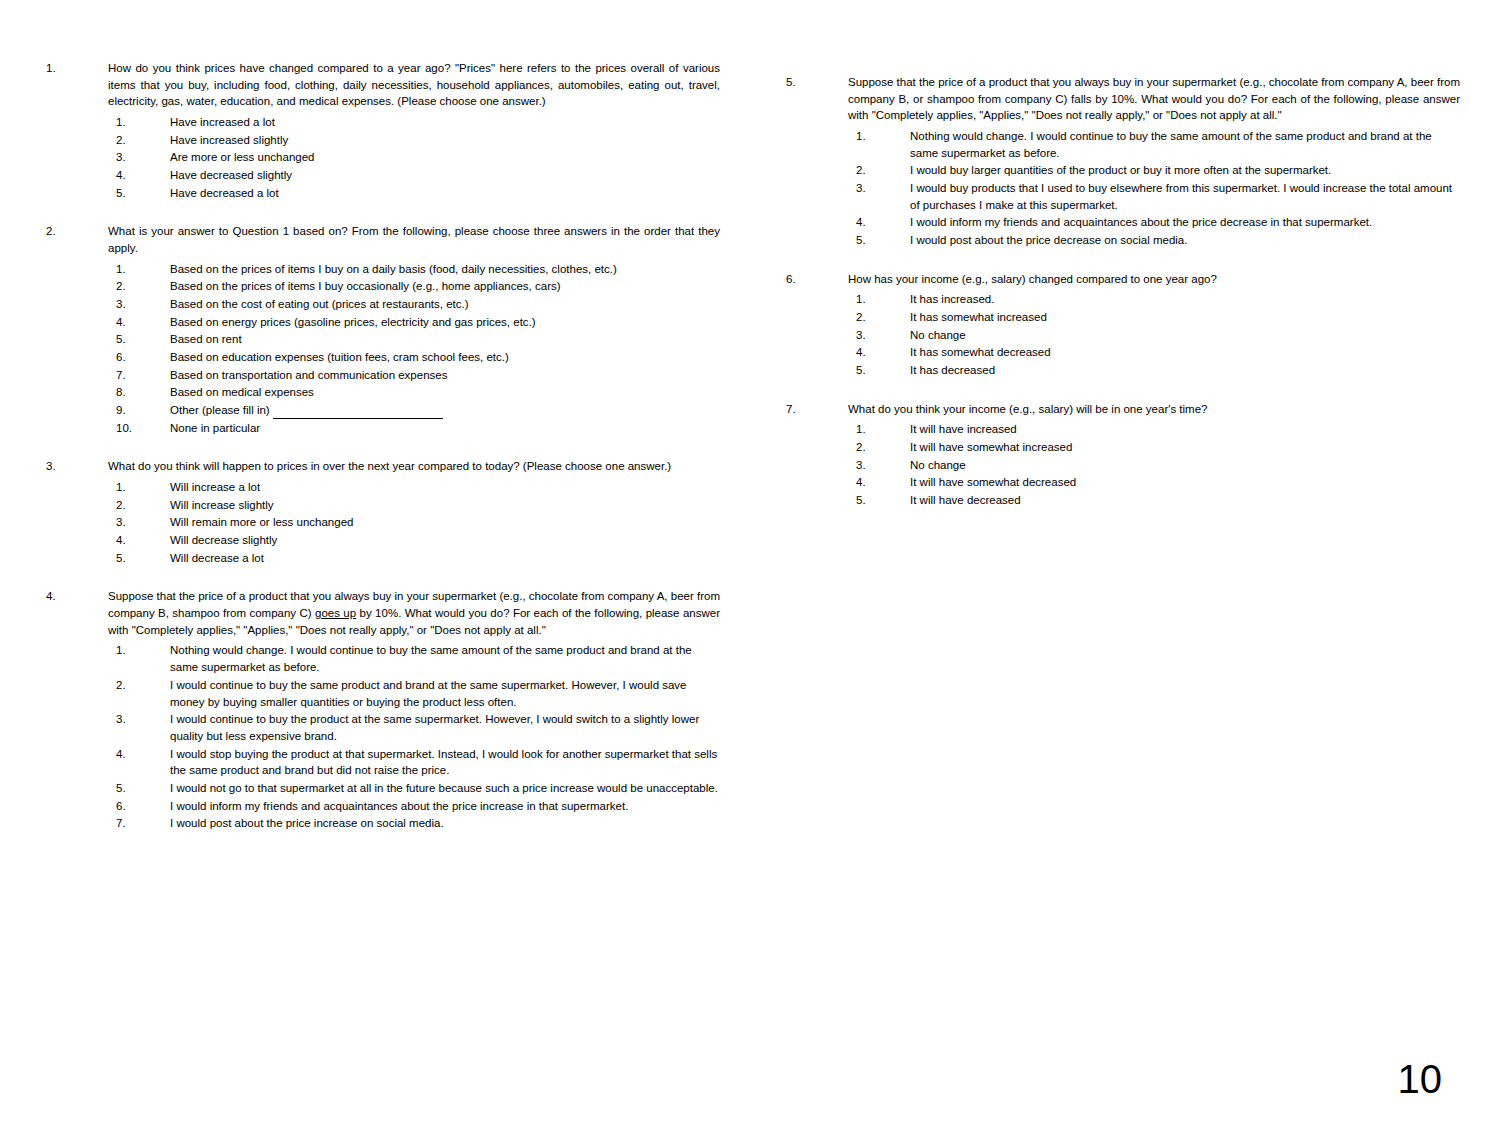1.
How do you think prices have changed compared to a year ago? "Prices" here refers to the prices overall of various items that you buy, including food, clothing, daily necessities, household appliances, automobiles, eating out, travel, electricity, gas, water, education, and medical expenses. (Please choose one answer.)
1. Have increased a lot
2. Have increased slightly
3. Are more or less unchanged
4. Have decreased slightly
5. Have decreased a lot
2.
What is your answer to Question 1 based on? From the following, please choose three answers in the order that they apply.
1. Based on the prices of items I buy on a daily basis (food, daily necessities, clothes, etc.)
2. Based on the prices of items I buy occasionally (e.g., home appliances, cars)
3. Based on the cost of eating out (prices at restaurants, etc.)
4. Based on energy prices (gasoline prices, electricity and gas prices, etc.)
5. Based on rent
6. Based on education expenses (tuition fees, cram school fees, etc.)
7. Based on transportation and communication expenses
8. Based on medical expenses
9. Other (please fill in)
10. None in particular
3.
What do you think will happen to prices in over the next year compared to today? (Please choose one answer.)
1. Will increase a lot
2. Will increase slightly
3. Will remain more or less unchanged
4. Will decrease slightly
5. Will decrease a lot
4.
Suppose that the price of a product that you always buy in your supermarket (e.g., chocolate from company A, beer from company B, shampoo from company C) goes up by 10%. What would you do? For each of the following, please answer with "Completely applies," "Applies," "Does not really apply," or "Does not apply at all."
1. Nothing would change. I would continue to buy the same amount of the same product and brand at the same supermarket as before.
2. I would continue to buy the same product and brand at the same supermarket. However, I would save money by buying smaller quantities or buying the product less often.
3. I would continue to buy the product at the same supermarket. However, I would switch to a slightly lower quality but less expensive brand.
4. I would stop buying the product at that supermarket. Instead, I would look for another supermarket that sells the same product and brand but did not raise the price.
5. I would not go to that supermarket at all in the future because such a price increase would be unacceptable.
6. I would inform my friends and acquaintances about the price increase in that supermarket.
7. I would post about the price increase on social media.
5.
Suppose that the price of a product that you always buy in your supermarket (e.g., chocolate from company A, beer from company B, or shampoo from company C) falls by 10%. What would you do? For each of the following, please answer with "Completely applies, "Applies," "Does not really apply," or "Does not apply at all."
1. Nothing would change. I would continue to buy the same amount of the same product and brand at the same supermarket as before.
2. I would buy larger quantities of the product or buy it more often at the supermarket.
3. I would buy products that I used to buy elsewhere from this supermarket. I would increase the total amount of purchases I make at this supermarket.
4. I would inform my friends and acquaintances about the price decrease in that supermarket.
5. I would post about the price decrease on social media.
6.
How has your income (e.g., salary) changed compared to one year ago?
1. It has increased.
2. It has somewhat increased
3. No change
4. It has somewhat decreased
5. It has decreased
7.
What do you think your income (e.g., salary) will be in one year's time?
1. It will have increased
2. It will have somewhat increased
3. No change
4. It will have somewhat decreased
5. It will have decreased
10